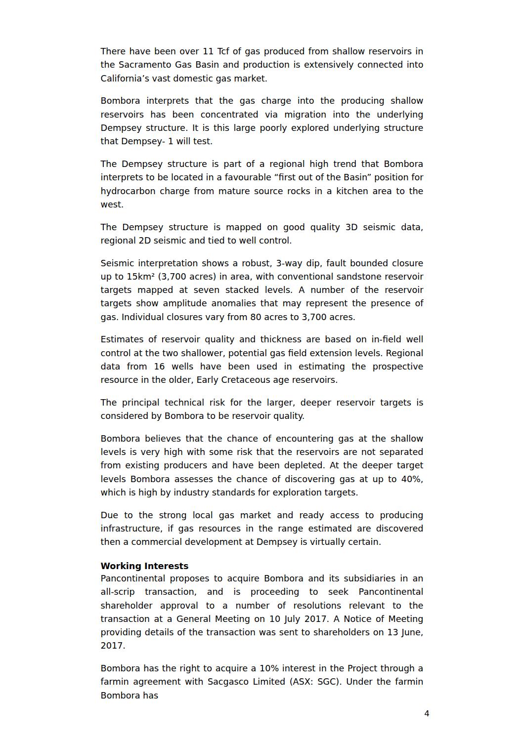There have been over 11 Tcf of gas produced from shallow reservoirs in the Sacramento Gas Basin and production is extensively connected into California’s vast domestic gas market.
Bombora interprets that the gas charge into the producing shallow reservoirs has been concentrated via migration into the underlying Dempsey structure. It is this large poorly explored underlying structure that Dempsey- 1 will test.
The Dempsey structure is part of a regional high trend that Bombora interprets to be located in a favourable “first out of the Basin” position for hydrocarbon charge from mature source rocks in a kitchen area to the west.
The Dempsey structure is mapped on good quality 3D seismic data, regional 2D seismic and tied to well control.
Seismic interpretation shows a robust, 3-way dip, fault bounded closure up to 15km² (3,700 acres) in area, with conventional sandstone reservoir targets mapped at seven stacked levels. A number of the reservoir targets show amplitude anomalies that may represent the presence of gas. Individual closures vary from 80 acres to 3,700 acres.
Estimates of reservoir quality and thickness are based on in-field well control at the two shallower, potential gas field extension levels. Regional data from 16 wells have been used in estimating the prospective resource in the older, Early Cretaceous age reservoirs.
The principal technical risk for the larger, deeper reservoir targets is considered by Bombora to be reservoir quality.
Bombora believes that the chance of encountering gas at the shallow levels is very high with some risk that the reservoirs are not separated from existing producers and have been depleted. At the deeper target levels Bombora assesses the chance of discovering gas at up to 40%, which is high by industry standards for exploration targets.
Due to the strong local gas market and ready access to producing infrastructure, if gas resources in the range estimated are discovered then a commercial development at Dempsey is virtually certain.
Working Interests
Pancontinental proposes to acquire Bombora and its subsidiaries in an all-scrip transaction, and is proceeding to seek Pancontinental shareholder approval to a number of resolutions relevant to the transaction at a General Meeting on 10 July 2017. A Notice of Meeting providing details of the transaction was sent to shareholders on 13 June, 2017.
Bombora has the right to acquire a 10% interest in the Project through a farmin agreement with Sacgasco Limited (ASX: SGC). Under the farmin Bombora has
4